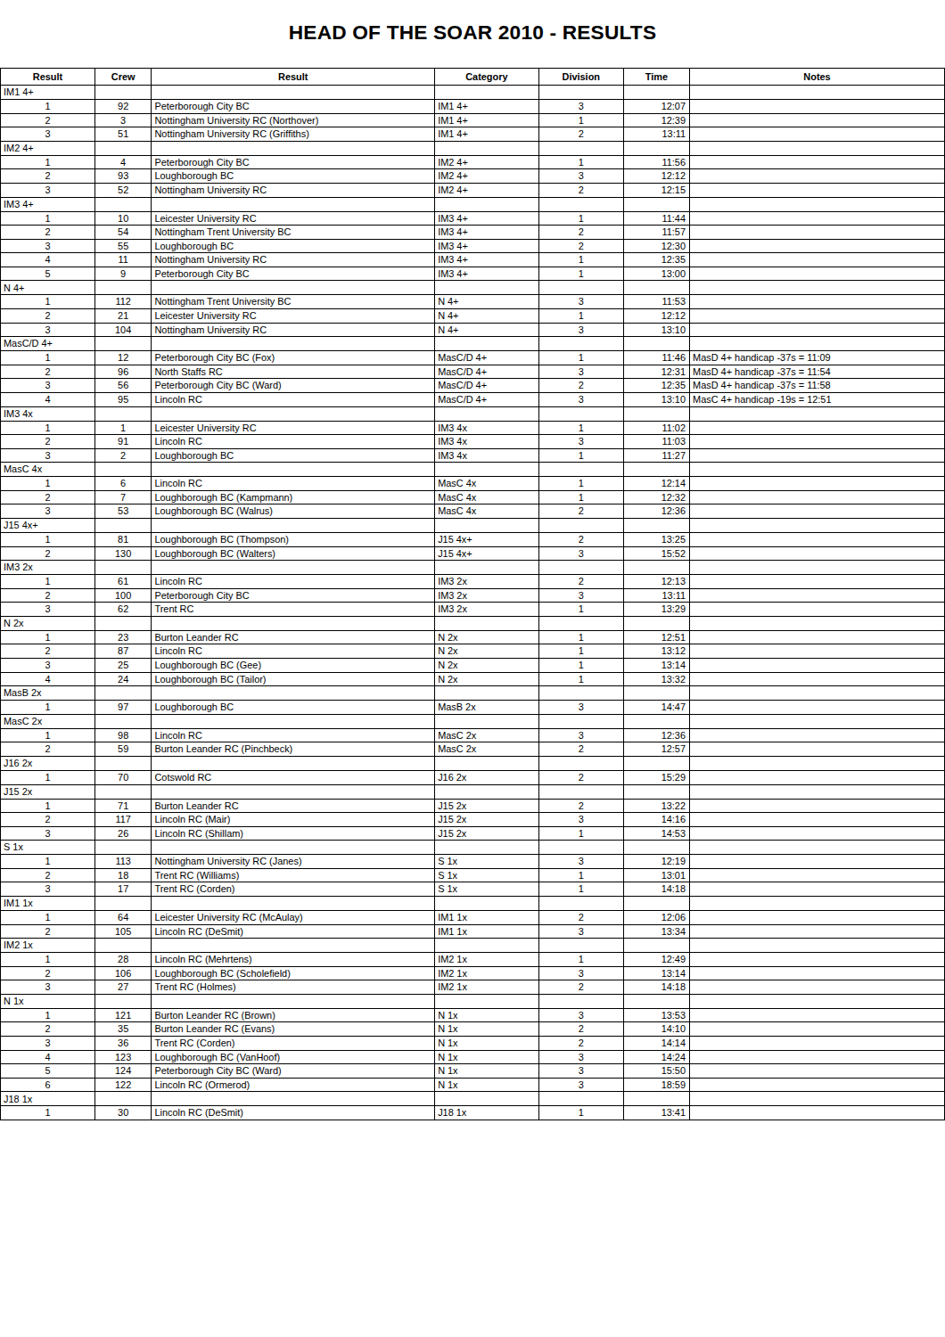HEAD OF THE SOAR 2010 - RESULTS
| Result | Crew | Result | Category | Division | Time | Notes |
| --- | --- | --- | --- | --- | --- | --- |
| IM1 4+ | | | | | | |
| 1 | 92 | Peterborough City BC | IM1 4+ | 3 | 12:07 | |
| 2 | 3 | Nottingham University RC (Northover) | IM1 4+ | 1 | 12:39 | |
| 3 | 51 | Nottingham University RC (Griffiths) | IM1 4+ | 2 | 13:11 | |
| IM2 4+ | | | | | | |
| 1 | 4 | Peterborough City BC | IM2 4+ | 1 | 11:56 | |
| 2 | 93 | Loughborough BC | IM2 4+ | 3 | 12:12 | |
| 3 | 52 | Nottingham University RC | IM2 4+ | 2 | 12:15 | |
| IM3 4+ | | | | | | |
| 1 | 10 | Leicester University RC | IM3 4+ | 1 | 11:44 | |
| 2 | 54 | Nottingham Trent University BC | IM3 4+ | 2 | 11:57 | |
| 3 | 55 | Loughborough BC | IM3 4+ | 2 | 12:30 | |
| 4 | 11 | Nottingham University RC | IM3 4+ | 1 | 12:35 | |
| 5 | 9 | Peterborough City BC | IM3 4+ | 1 | 13:00 | |
| N 4+ | | | | | | |
| 1 | 112 | Nottingham Trent University BC | N 4+ | 3 | 11:53 | |
| 2 | 21 | Leicester University RC | N 4+ | 1 | 12:12 | |
| 3 | 104 | Nottingham University RC | N 4+ | 3 | 13:10 | |
| MasC/D 4+ | | | | | | |
| 1 | 12 | Peterborough City BC (Fox) | MasC/D 4+ | 1 | 11:46 | MasD 4+ handicap -37s = 11:09 |
| 2 | 96 | North Staffs RC | MasC/D 4+ | 3 | 12:31 | MasD 4+ handicap -37s = 11:54 |
| 3 | 56 | Peterborough City BC (Ward) | MasC/D 4+ | 2 | 12:35 | MasD 4+ handicap -37s = 11:58 |
| 4 | 95 | Lincoln RC | MasC/D 4+ | 3 | 13:10 | MasC 4+ handicap -19s = 12:51 |
| IM3 4x | | | | | | |
| 1 | 1 | Leicester University RC | IM3 4x | 1 | 11:02 | |
| 2 | 91 | Lincoln RC | IM3 4x | 3 | 11:03 | |
| 3 | 2 | Loughborough BC | IM3 4x | 1 | 11:27 | |
| MasC 4x | | | | | | |
| 1 | 6 | Lincoln RC | MasC 4x | 1 | 12:14 | |
| 2 | 7 | Loughborough BC (Kampmann) | MasC 4x | 1 | 12:32 | |
| 3 | 53 | Loughborough BC (Walrus) | MasC 4x | 2 | 12:36 | |
| J15 4x+ | | | | | | |
| 1 | 81 | Loughborough BC (Thompson) | J15 4x+ | 2 | 13:25 | |
| 2 | 130 | Loughborough BC (Walters) | J15 4x+ | 3 | 15:52 | |
| IM3 2x | | | | | | |
| 1 | 61 | Lincoln RC | IM3 2x | 2 | 12:13 | |
| 2 | 100 | Peterborough City BC | IM3 2x | 3 | 13:11 | |
| 3 | 62 | Trent RC | IM3 2x | 1 | 13:29 | |
| N 2x | | | | | | |
| 1 | 23 | Burton Leander RC | N 2x | 1 | 12:51 | |
| 2 | 87 | Lincoln RC | N 2x | 1 | 13:12 | |
| 3 | 25 | Loughborough BC (Gee) | N 2x | 1 | 13:14 | |
| 4 | 24 | Loughborough BC (Tailor) | N 2x | 1 | 13:32 | |
| MasB 2x | | | | | | |
| 1 | 97 | Loughborough BC | MasB 2x | 3 | 14:47 | |
| MasC 2x | | | | | | |
| 1 | 98 | Lincoln RC | MasC 2x | 3 | 12:36 | |
| 2 | 59 | Burton Leander RC (Pinchbeck) | MasC 2x | 2 | 12:57 | |
| J16 2x | | | | | | |
| 1 | 70 | Cotswold RC | J16 2x | 2 | 15:29 | |
| J15 2x | | | | | | |
| 1 | 71 | Burton Leander RC | J15 2x | 2 | 13:22 | |
| 2 | 117 | Lincoln RC (Mair) | J15 2x | 3 | 14:16 | |
| 3 | 26 | Lincoln RC (Shillam) | J15 2x | 1 | 14:53 | |
| S 1x | | | | | | |
| 1 | 113 | Nottingham University RC (Janes) | S 1x | 3 | 12:19 | |
| 2 | 18 | Trent RC (Williams) | S 1x | 1 | 13:01 | |
| 3 | 17 | Trent RC (Corden) | S 1x | 1 | 14:18 | |
| IM1 1x | | | | | | |
| 1 | 64 | Leicester University RC (McAulay) | IM1 1x | 2 | 12:06 | |
| 2 | 105 | Lincoln RC (DeSmit) | IM1 1x | 3 | 13:34 | |
| IM2 1x | | | | | | |
| 1 | 28 | Lincoln RC (Mehrtens) | IM2 1x | 1 | 12:49 | |
| 2 | 106 | Loughborough BC (Scholefield) | IM2 1x | 3 | 13:14 | |
| 3 | 27 | Trent RC (Holmes) | IM2 1x | 2 | 14:18 | |
| N 1x | | | | | | |
| 1 | 121 | Burton Leander RC (Brown) | N 1x | 3 | 13:53 | |
| 2 | 35 | Burton Leander RC (Evans) | N 1x | 2 | 14:10 | |
| 3 | 36 | Trent RC (Corden) | N 1x | 2 | 14:14 | |
| 4 | 123 | Loughborough BC (VanHoof) | N 1x | 3 | 14:24 | |
| 5 | 124 | Peterborough City BC (Ward) | N 1x | 3 | 15:50 | |
| 6 | 122 | Lincoln RC (Ormerod) | N 1x | 3 | 18:59 | |
| J18 1x | | | | | | |
| 1 | 30 | Lincoln RC (DeSmit) | J18 1x | 1 | 13:41 | |